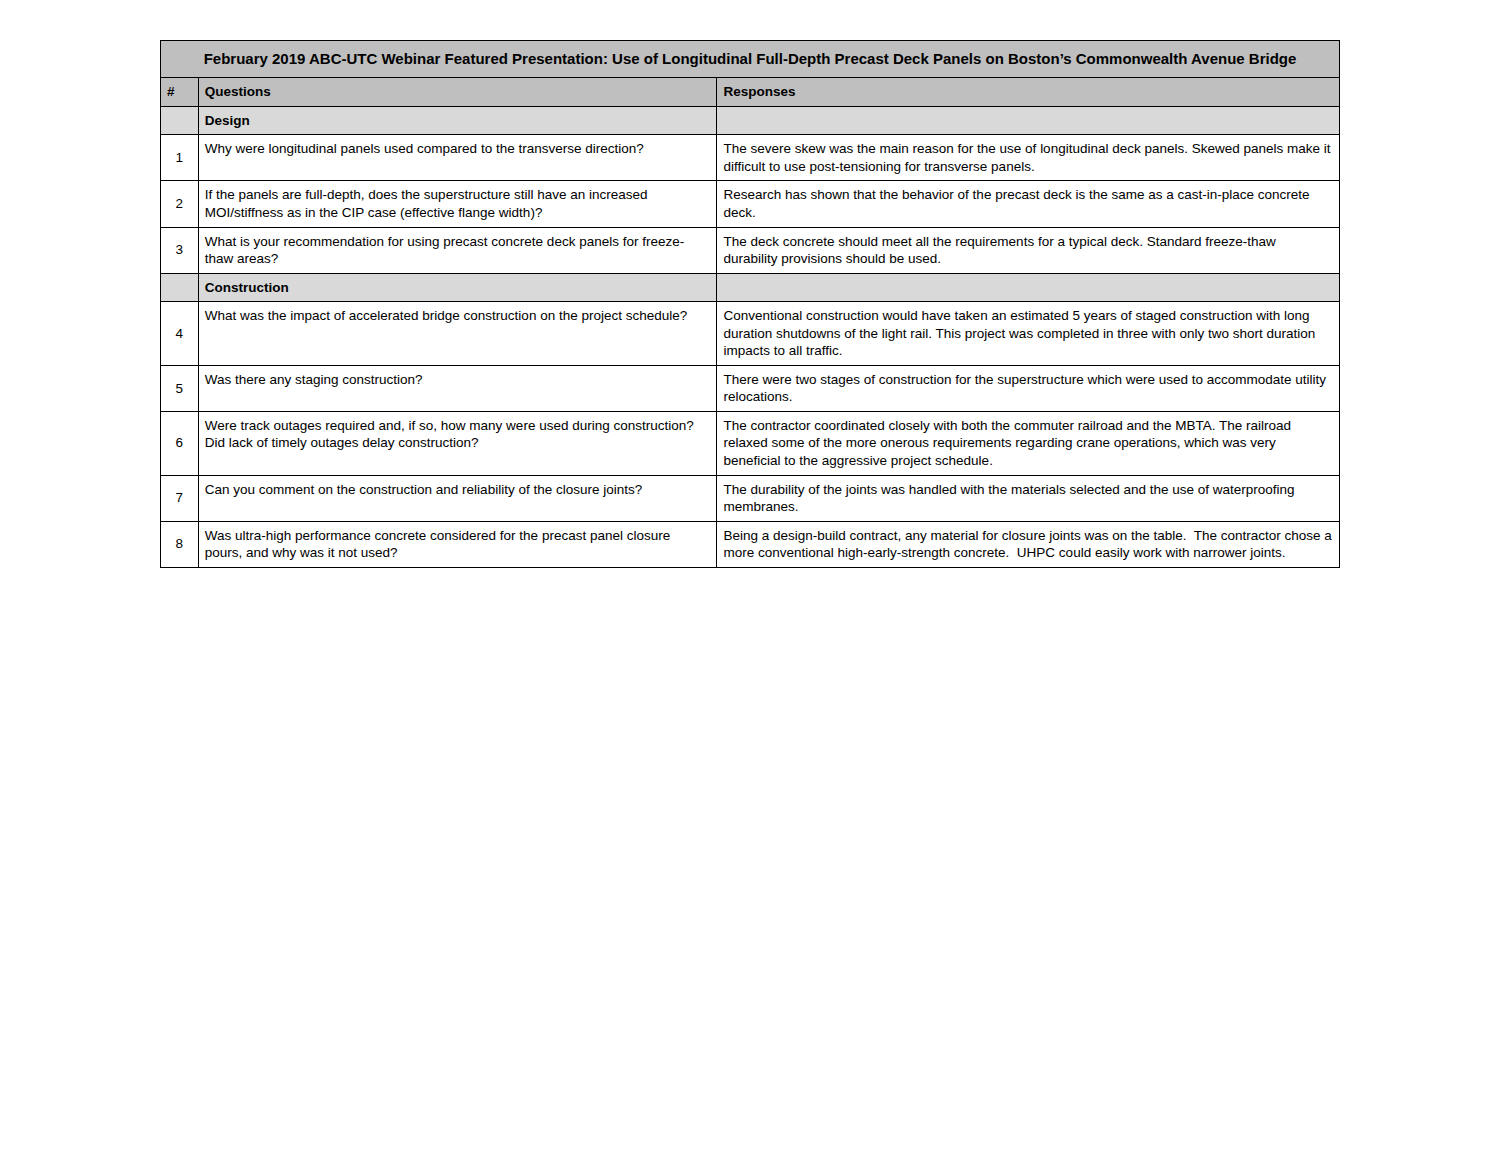February 2019 ABC-UTC Webinar Featured Presentation: Use of Longitudinal Full-Depth Precast Deck Panels on Boston’s Commonwealth Avenue Bridge
| # | Questions | Responses |
| --- | --- | --- |
| | Design | |
| 1 | Why were longitudinal panels used compared to the transverse direction? | The severe skew was the main reason for the use of longitudinal deck panels. Skewed panels make it difficult to use post-tensioning for transverse panels. |
| 2 | If the panels are full-depth, does the superstructure still have an increased MOI/stiffness as in the CIP case (effective flange width)? | Research has shown that the behavior of the precast deck is the same as a cast-in-place concrete deck. |
| 3 | What is your recommendation for using precast concrete deck panels for freeze-thaw areas? | The deck concrete should meet all the requirements for a typical deck. Standard freeze-thaw durability provisions should be used. |
| | Construction | |
| 4 | What was the impact of accelerated bridge construction on the project schedule? | Conventional construction would have taken an estimated 5 years of staged construction with long duration shutdowns of the light rail. This project was completed in three with only two short duration impacts to all traffic. |
| 5 | Was there any staging construction? | There were two stages of construction for the superstructure which were used to accommodate utility relocations. |
| 6 | Were track outages required and, if so, how many were used during construction? Did lack of timely outages delay construction? | The contractor coordinated closely with both the commuter railroad and the MBTA. The railroad relaxed some of the more onerous requirements regarding crane operations, which was very beneficial to the aggressive project schedule. |
| 7 | Can you comment on the construction and reliability of the closure joints? | The durability of the joints was handled with the materials selected and the use of waterproofing membranes. |
| 8 | Was ultra-high performance concrete considered for the precast panel closure pours, and why was it not used? | Being a design-build contract, any material for closure joints was on the table. The contractor chose a more conventional high-early-strength concrete. UHPC could easily work with narrower joints. |